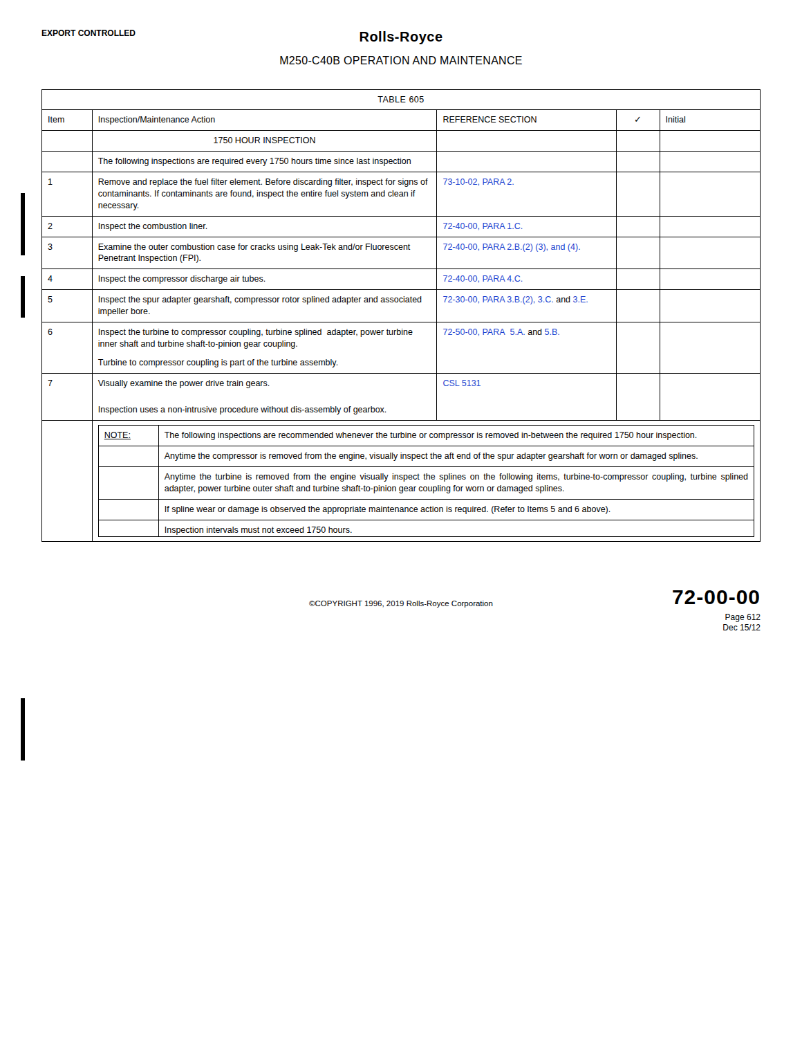EXPORT CONTROLLED
Rolls‑Royce
M250‑C40B OPERATION AND MAINTENANCE
| TABLE 605 |
| Item | Inspection/Maintenance Action | REFERENCE SECTION | ✓ | Initial |
| | 1750 HOUR INSPECTION | | | |
| | The following inspections are required every 1750 hours time since last inspection | | | |
| 1 | Remove and replace the fuel filter element. Before discarding filter, inspect for signs of contaminants. If contaminants are found, inspect the entire fuel system and clean if necessary. | 73‑10‑02, PARA 2. | | |
| 2 | Inspect the combustion liner. | 72‑40‑00, PARA 1.C. | | |
| 3 | Examine the outer combustion case for cracks using Leak‑Tek and/or Fluorescent Penetrant Inspection (FPI). | 72‑40‑00, PARA 2.B.(2) (3), and (4). | | |
| 4 | Inspect the compressor discharge air tubes. | 72‑40‑00, PARA 4.C. | | |
| 5 | Inspect the spur adapter gearshaft, compressor rotor splined adapter and associated impeller bore. | 72‑30‑00, PARA 3.B.(2), 3.C. and 3.E. | | |
| 6 | Inspect the turbine to compressor coupling, turbine splined adapter, power turbine inner shaft and turbine shaft‑to‑pinion gear coupling. Turbine to compressor coupling is part of the turbine assembly. | 72‑50‑00, PARA 5.A. and 5.B. | | |
| 7 | Visually examine the power drive train gears. Inspection uses a non‑intrusive procedure without dis‑assembly of gearbox. | CSL 5131 | | |
| | / NOTE: / The following inspections are recommended whenever the turbine or compressor is removed in‑between the required 1750 hour inspection. / / / Anytime the compressor is removed from the engine, visually inspect the aft end of the spur adapter gearshaft for worn or damaged splines. / / / Anytime the turbine is removed from the engine visually inspect the splines on the following items, turbine‑to‑compressor coupling, turbine splined adapter, power turbine outer shaft and turbine shaft‑to‑pinion gear coupling for worn or damaged splines. / / / If spline wear or damage is observed the appropriate maintenance action is required. (Refer to Items 5 and 6 above). / / / Inspection intervals must not exceed 1750 hours. / |
72‑00‑00
©COPYRIGHT 1996, 2019 Rolls‑Royce Corporation
Page 612
Dec 15/12